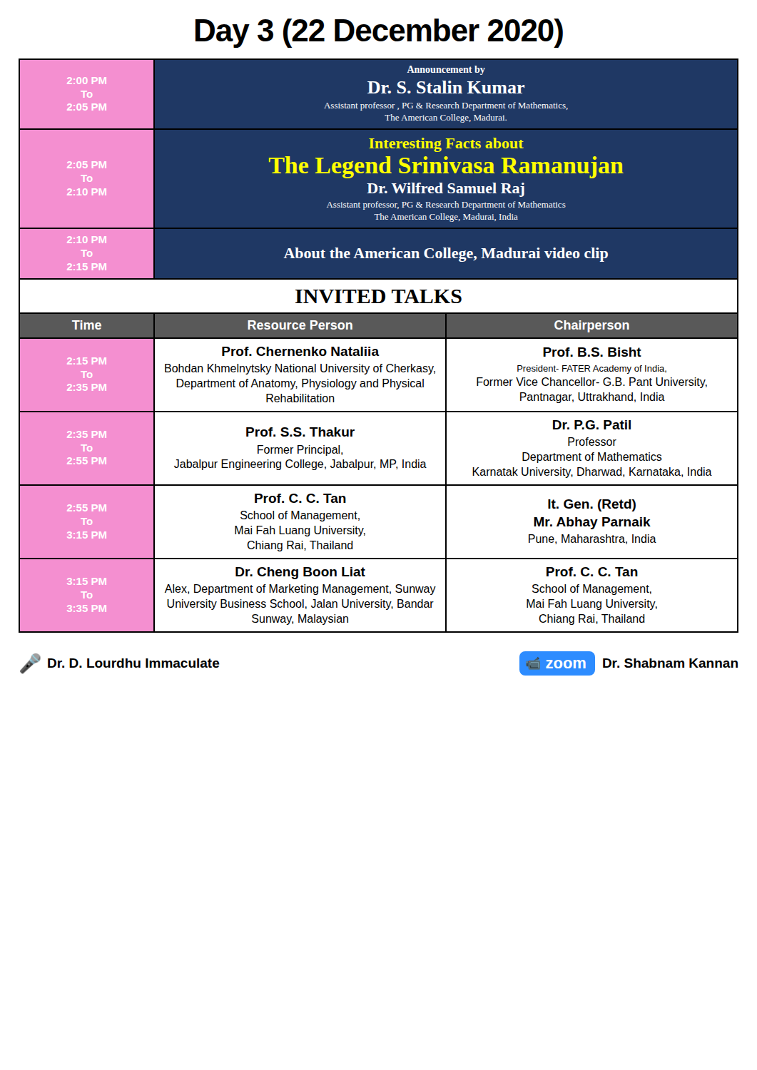Day 3 (22 December 2020)
| 2:00 PM To 2:05 PM | Announcement by Dr. S. Stalin Kumar Assistant professor , PG & Research Department of Mathematics, The American College, Madurai. |
| 2:05 PM To 2:10 PM | Interesting Facts about The Legend Srinivasa Ramanujan Dr. Wilfred Samuel Raj Assistant professor, PG & Research Department of Mathematics The American College, Madurai, India |
| 2:10 PM To 2:15 PM | About the American College, Madurai video clip |
| INVITED TALKS |
| Time | Resource Person | Chairperson |
| 2:15 PM To 2:35 PM | Prof. Chernenko Nataliia Bohdan Khmelnytsky National University of Cherkasy, Department of Anatomy, Physiology and Physical Rehabilitation | Prof. B.S. Bisht President- FATER Academy of India, Former Vice Chancellor- G.B. Pant University, Pantnagar, Uttrakhand, India |
| 2:35 PM To 2:55 PM | Prof. S.S. Thakur Former Principal, Jabalpur Engineering College, Jabalpur, MP, India | Dr. P.G. Patil Professor Department of Mathematics Karnatak University, Dharwad, Karnataka, India |
| 2:55 PM To 3:15 PM | Prof. C. C. Tan School of Management, Mai Fah Luang University, Chiang Rai, Thailand | lt. Gen. (Retd) Mr. Abhay Parnaik Pune, Maharashtra, India |
| 3:15 PM To 3:35 PM | Dr. Cheng Boon Liat Alex, Department of Marketing Management, Sunway University Business School, Jalan University, Bandar Sunway, Malaysian | Prof. C. C. Tan School of Management, Mai Fah Luang University, Chiang Rai, Thailand |
🎤 Dr. D. Lourdhu Immaculate
📹zoom Dr. Shabnam Kannan